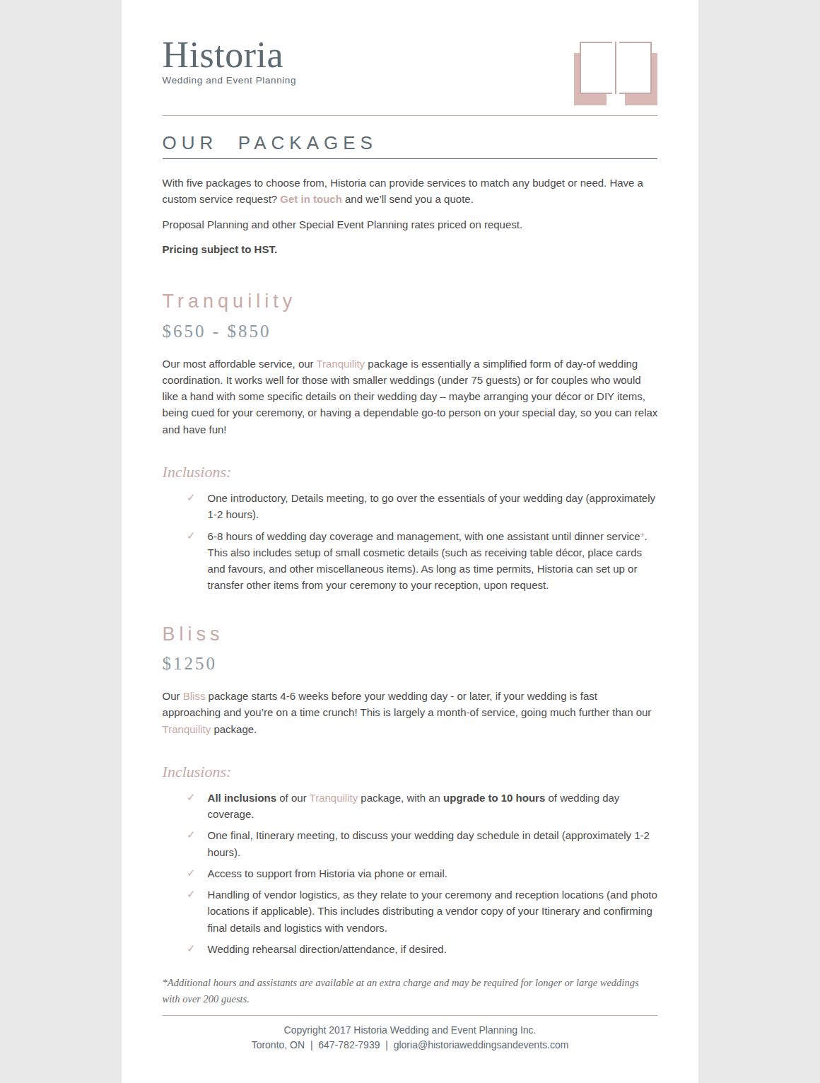Historia
Wedding and Event Planning
OUR PACKAGES
With five packages to choose from, Historia can provide services to match any budget or need. Have a custom service request? Get in touch and we’ll send you a quote.
Proposal Planning and other Special Event Planning rates priced on request.
Pricing subject to HST.
Tranquility
$650 - $850
Our most affordable service, our Tranquility package is essentially a simplified form of day-of wedding coordination. It works well for those with smaller weddings (under 75 guests) or for couples who would like a hand with some specific details on their wedding day – maybe arranging your décor or DIY items, being cued for your ceremony, or having a dependable go-to person on your special day, so you can relax and have fun!
Inclusions:
One introductory, Details meeting, to go over the essentials of your wedding day (approximately 1-2 hours).
6-8 hours of wedding day coverage and management, with one assistant until dinner service*. This also includes setup of small cosmetic details (such as receiving table décor, place cards and favours, and other miscellaneous items). As long as time permits, Historia can set up or transfer other items from your ceremony to your reception, upon request.
Bliss
$1250
Our Bliss package starts 4-6 weeks before your wedding day - or later, if your wedding is fast approaching and you’re on a time crunch! This is largely a month-of service, going much further than our Tranquility package.
Inclusions:
All inclusions of our Tranquility package, with an upgrade to 10 hours of wedding day coverage.
One final, Itinerary meeting, to discuss your wedding day schedule in detail (approximately 1-2 hours).
Access to support from Historia via phone or email.
Handling of vendor logistics, as they relate to your ceremony and reception locations (and photo locations if applicable). This includes distributing a vendor copy of your Itinerary and confirming final details and logistics with vendors.
Wedding rehearsal direction/attendance, if desired.
*Additional hours and assistants are available at an extra charge and may be required for longer or large weddings with over 200 guests.
Copyright 2017 Historia Wedding and Event Planning Inc.
Toronto, ON | 647-782-7939 | gloria@historiaweddingsandevents.com